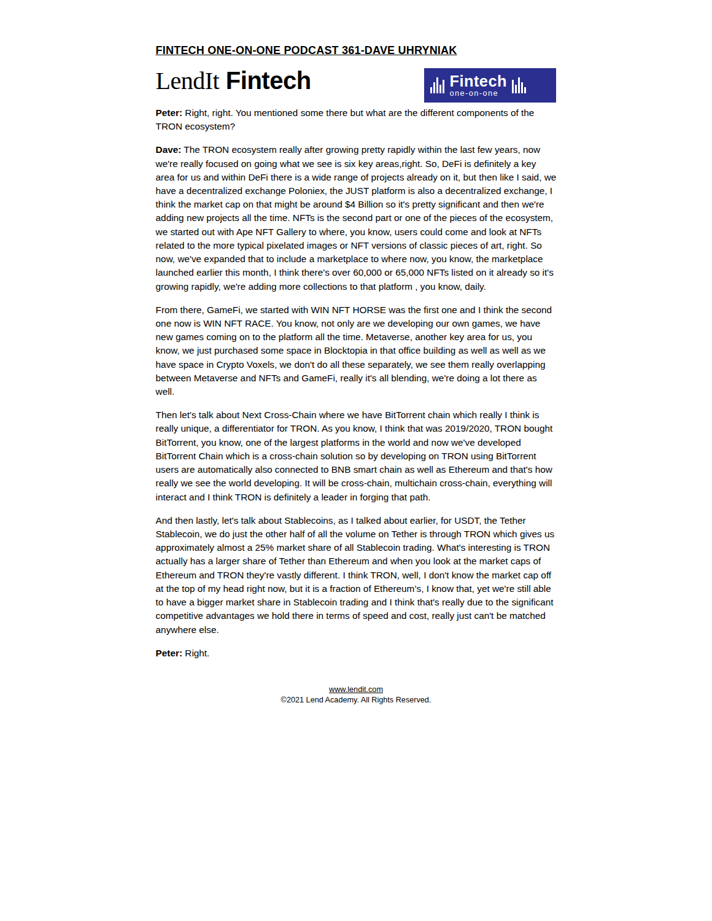FINTECH ONE-ON-ONE PODCAST 361-DAVE UHRYNIAK
LendIt Fintech
Fintech
one-on-one
Peter: Right, right. You mentioned some there but what are the different components of the TRON ecosystem?
Dave: The TRON ecosystem really after growing pretty rapidly within the last few years, now we're really focused on going what we see is six key areas,right. So, DeFi is definitely a key area for us and within DeFi there is a wide range of projects already on it, but then like I said, we have a decentralized exchange Poloniex, the JUST platform is also a decentralized exchange, I think the market cap on that might be around $4 Billion so it's pretty significant and then we're adding new projects all the time. NFTs is the second part or one of the pieces of the ecosystem, we started out with Ape NFT Gallery to where, you know, users could come and look at NFTs related to the more typical pixelated images or NFT versions of classic pieces of art, right. So now, we've expanded that to include a marketplace to where now, you know, the marketplace launched earlier this month, I think there's over 60,000 or 65,000 NFTs listed on it already so it's growing rapidly, we're adding more collections to that platform , you know, daily.
From there, GameFi, we started with WIN NFT HORSE was the first one and I think the second one now is WIN NFT RACE. You know, not only are we developing our own games, we have new games coming on to the platform all the time. Metaverse, another key area for us, you know, we just purchased some space in Blocktopia in that office building as well as well as we have space in Crypto Voxels, we don't do all these separately, we see them really overlapping between Metaverse and NFTs and GameFi, really it's all blending, we're doing a lot there as well.
Then let's talk about Next Cross-Chain where we have BitTorrent chain which really I think is really unique, a differentiator for TRON. As you know, I think that was 2019/2020, TRON bought BitTorrent, you know, one of the largest platforms in the world and now we've developed BitTorrent Chain which is a cross-chain solution so by developing on TRON using BitTorrent users are automatically also connected to BNB smart chain as well as Ethereum and that's how really we see the world developing. It will be cross-chain, multichain cross-chain, everything will interact and I think TRON is definitely a leader in forging that path.
And then lastly, let's talk about Stablecoins, as I talked about earlier, for USDT, the Tether Stablecoin, we do just the other half of all the volume on Tether is through TRON which gives us approximately almost a 25% market share of all Stablecoin trading. What's interesting is TRON actually has a larger share of Tether than Ethereum and when you look at the market caps of Ethereum and TRON they're vastly different. I think TRON, well, I don't know the market cap off at the top of my head right now, but it is a fraction of Ethereum’s, I know that, yet we're still able to have a bigger market share in Stablecoin trading and I think that's really due to the significant competitive advantages we hold there in terms of speed and cost, really just can't be matched anywhere else.
Peter: Right.
www.lendit.com
©2021 Lend Academy. All Rights Reserved.